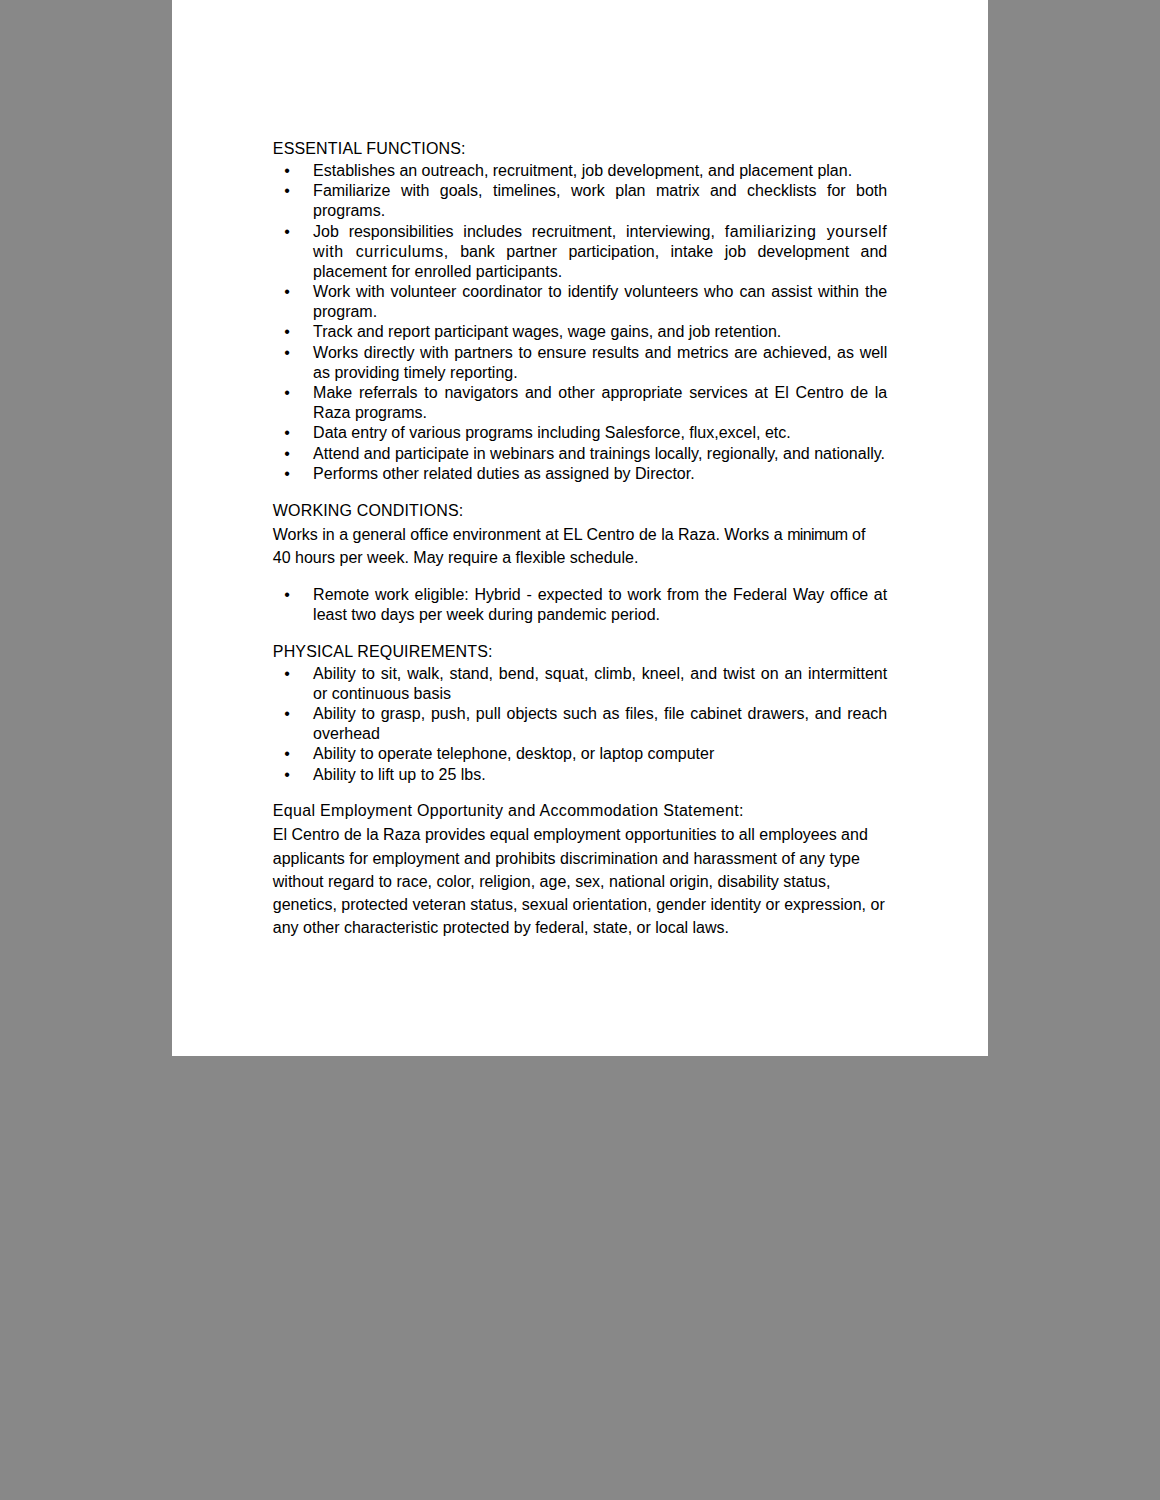ESSENTIAL FUNCTIONS:
Establishes an outreach, recruitment, job development, and placement plan.
Familiarize with goals, timelines, work plan matrix and checklists for both programs.
Job responsibilities includes recruitment, interviewing, familiarizing yourself with curriculums, bank partner participation, intake job development and placement for enrolled participants.
Work with volunteer coordinator to identify volunteers who can assist within the program.
Track and report participant wages, wage gains, and job retention.
Works directly with partners to ensure results and metrics are achieved, as well as providing timely reporting.
Make referrals to navigators and other appropriate services at El Centro de la Raza programs.
Data entry of various programs including Salesforce, flux,excel, etc.
Attend and participate in webinars and trainings locally, regionally, and nationally.
Performs other related duties as assigned by Director.
WORKING CONDITIONS:
Works in a general office environment at EL Centro de la Raza. Works a minimum of 40 hours per week. May require a flexible schedule.
Remote work eligible: Hybrid - expected to work from the Federal Way office at least two days per week during pandemic period.
PHYSICAL REQUIREMENTS:
Ability to sit, walk, stand, bend, squat, climb, kneel, and twist on an intermittent or continuous basis
Ability to grasp, push, pull objects such as files, file cabinet drawers, and reach overhead
Ability to operate telephone, desktop, or laptop computer
Ability to lift up to 25 lbs.
Equal Employment Opportunity and Accommodation Statement:
El Centro de la Raza provides equal employment opportunities to all employees and applicants for employment and prohibits discrimination and harassment of any type without regard to race, color, religion, age, sex, national origin, disability status, genetics, protected veteran status, sexual orientation, gender identity or expression, or any other characteristic protected by federal, state, or local laws.